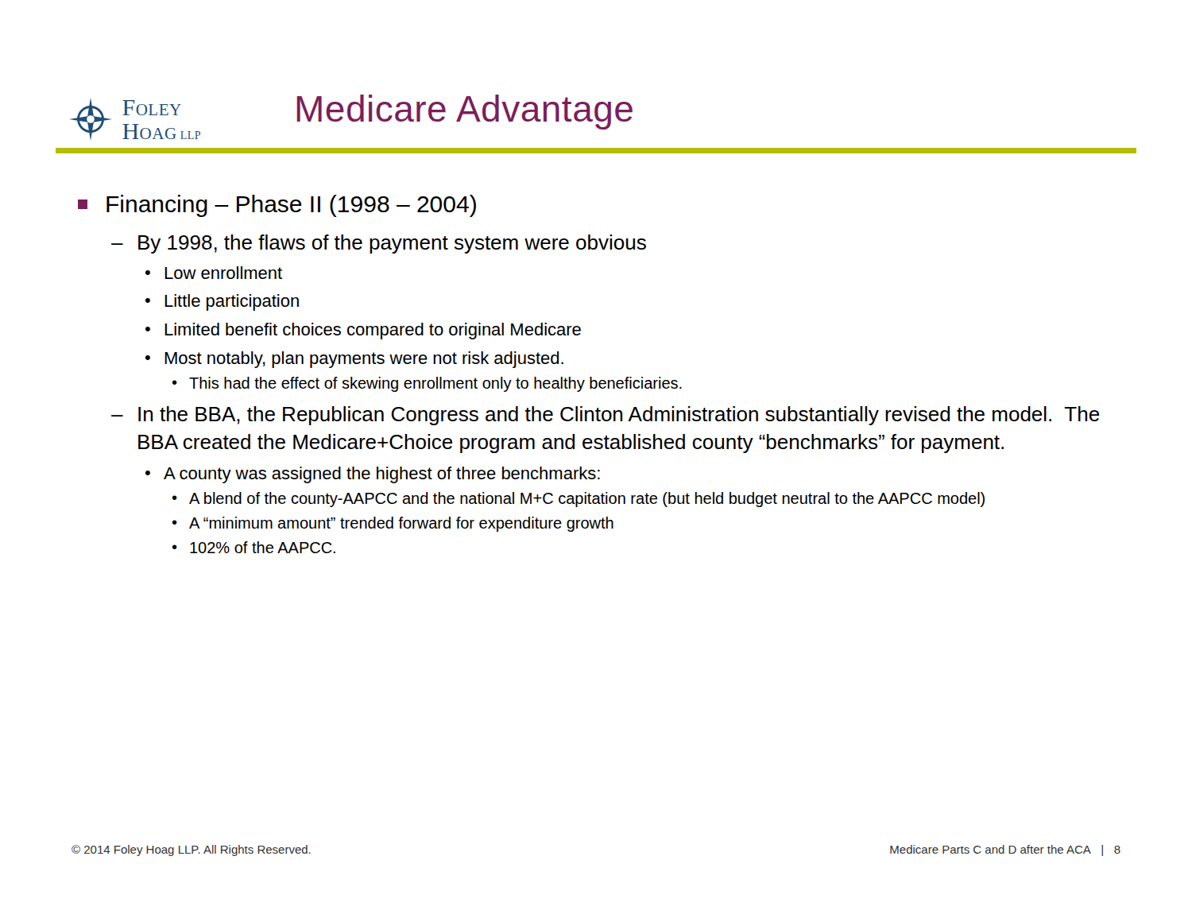Foley
HoagLLP
Medicare Advantage
Financing – Phase II (1998 – 2004)
By 1998, the flaws of the payment system were obvious
Low enrollment
Little participation
Limited benefit choices compared to original Medicare
Most notably, plan payments were not risk adjusted.
This had the effect of skewing enrollment only to healthy beneficiaries.
In the BBA, the Republican Congress and the Clinton Administration substantially revised the model. The BBA created the Medicare+Choice program and established county “benchmarks” for payment.
A county was assigned the highest of three benchmarks:
A blend of the county-AAPCC and the national M+C capitation rate (but held budget neutral to the AAPCC model)
A “minimum amount” trended forward for expenditure growth
102% of the AAPCC.
© 2014 Foley Hoag LLP. All Rights Reserved.
Medicare Parts C and D after the ACA | 8